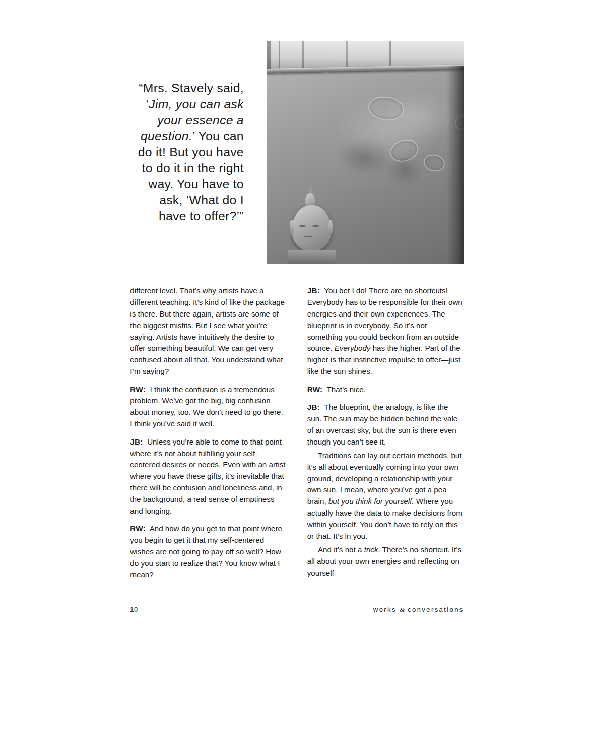“Mrs. Stavely said, ‘Jim, you can ask your essence a question.’ You can do it! But you have to do it in the right way. You have to ask, ‘What do I have to offer?’”
different level. That’s why artists have a different teaching. It’s kind of like the package is there. But there again, artists are some of the biggest misfits. But I see what you’re saying. Artists have intuitively the desire to offer something beautiful. We can get very confused about all that. You understand what I’m saying?
RW: I think the confusion is a tremendous problem. We’ve got the big, big confusion about money, too. We don’t need to go there. I think you’ve said it well.
JB: Unless you’re able to come to that point where it’s not about fulfilling your self-centered desires or needs. Even with an artist where you have these gifts, it’s inevitable that there will be confusion and loneliness and, in the background, a real sense of emptiness and longing.
RW: And how do you get to that point where you begin to get it that my self-centered wishes are not going to pay off so well? How do you start to realize that? You know what I mean?
JB: You bet I do! There are no shortcuts! Everybody has to be responsible for their own energies and their own experiences. The blueprint is in everybody. So it’s not something you could beckon from an outside source. Everybody has the higher. Part of the higher is that instinctive impulse to offer—just like the sun shines.
RW: That’s nice.
JB: The blueprint, the analogy, is like the sun. The sun may be hidden behind the vale of an overcast sky, but the sun is there even though you can’t see it.
Traditions can lay out certain methods, but it’s all about eventually coming into your own ground, developing a relationship with your own sun. I mean, where you’ve got a pea brain, but you think for yourself. Where you actually have the data to make decisions from within yourself. You don’t have to rely on this or that. It’s in you.
And it’s not a trick. There’s no shortcut. It’s all about your own energies and reflecting on yourself
10
works & conversations